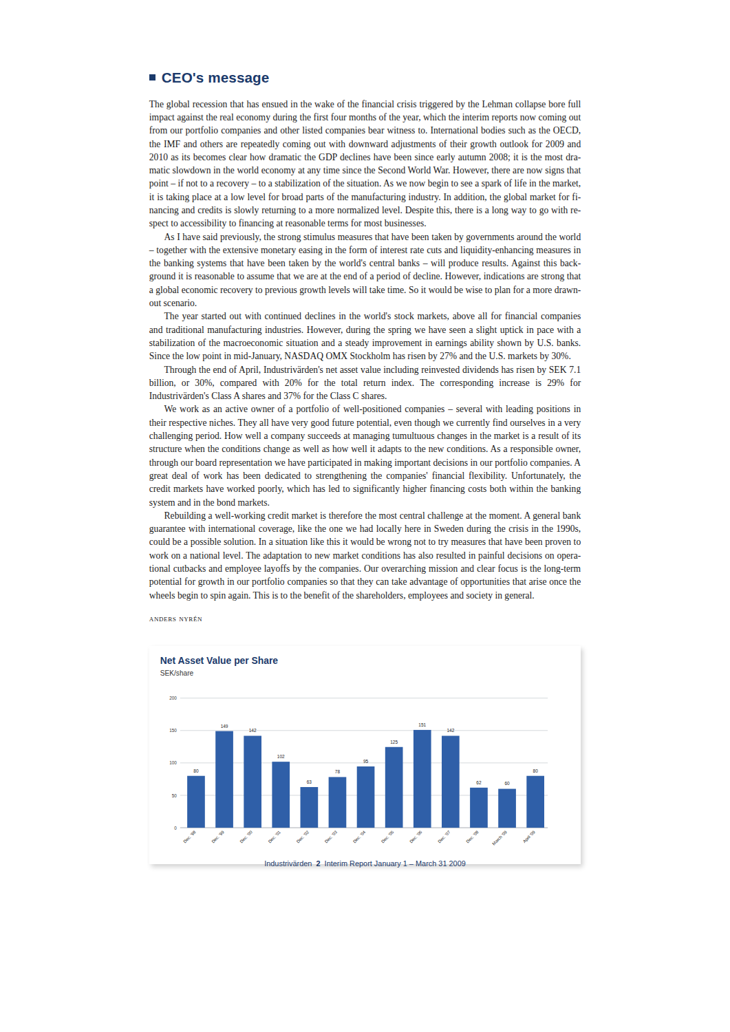CEO's message
The global recession that has ensued in the wake of the financial crisis triggered by the Lehman collapse bore full impact against the real economy during the first four months of the year, which the interim reports now coming out from our portfolio companies and other listed companies bear witness to. International bodies such as the OECD, the IMF and others are repeatedly coming out with downward adjustments of their growth outlook for 2009 and 2010 as its becomes clear how dramatic the GDP declines have been since early autumn 2008; it is the most dramatic slowdown in the world economy at any time since the Second World War. However, there are now signs that point – if not to a recovery – to a stabilization of the situation. As we now begin to see a spark of life in the market, it is taking place at a low level for broad parts of the manufacturing industry. In addition, the global market for financing and credits is slowly returning to a more normalized level. Despite this, there is a long way to go with respect to accessibility to financing at reasonable terms for most businesses.
As I have said previously, the strong stimulus measures that have been taken by governments around the world – together with the extensive monetary easing in the form of interest rate cuts and liquidity-enhancing measures in the banking systems that have been taken by the world's central banks – will produce results. Against this background it is reasonable to assume that we are at the end of a period of decline. However, indications are strong that a global economic recovery to previous growth levels will take time. So it would be wise to plan for a more drawn-out scenario.
The year started out with continued declines in the world's stock markets, above all for financial companies and traditional manufacturing industries. However, during the spring we have seen a slight uptick in pace with a stabilization of the macroeconomic situation and a steady improvement in earnings ability shown by U.S. banks. Since the low point in mid-January, NASDAQ OMX Stockholm has risen by 27% and the U.S. markets by 30%.
Through the end of April, Industrivärden's net asset value including reinvested dividends has risen by SEK 7.1 billion, or 30%, compared with 20% for the total return index. The corresponding increase is 29% for Industrivärden's Class A shares and 37% for the Class C shares.
We work as an active owner of a portfolio of well-positioned companies – several with leading positions in their respective niches. They all have very good future potential, even though we currently find ourselves in a very challenging period. How well a company succeeds at managing tumultuous changes in the market is a result of its structure when the conditions change as well as how well it adapts to the new conditions. As a responsible owner, through our board representation we have participated in making important decisions in our portfolio companies. A great deal of work has been dedicated to strengthening the companies' financial flexibility. Unfortunately, the credit markets have worked poorly, which has led to significantly higher financing costs both within the banking system and in the bond markets.
Rebuilding a well-working credit market is therefore the most central challenge at the moment. A general bank guarantee with international coverage, like the one we had locally here in Sweden during the crisis in the 1990s, could be a possible solution. In a situation like this it would be wrong not to try measures that have been proven to work on a national level. The adaptation to new market conditions has also resulted in painful decisions on operational cutbacks and employee layoffs by the companies. Our overarching mission and clear focus is the long-term potential for growth in our portfolio companies so that they can take advantage of opportunities that arise once the wheels begin to spin again. This is to the benefit of the shareholders, employees and society in general.
anders nyrén
Net Asset Value per Share
SEK/share
200 150 100 50 0 80 149 142 102 63 78 95 125 151 142 62 60 80 Dec. '98 Dec. '99 Dec. '00 Dec. '01 Dec. '02 Dec. '03 Dec. '04 Dec. '05 Dec. '06 Dec. '07 Dec. '08 March '09 April '09
Industrivärden 2 Interim Report January 1 – March 31 2009